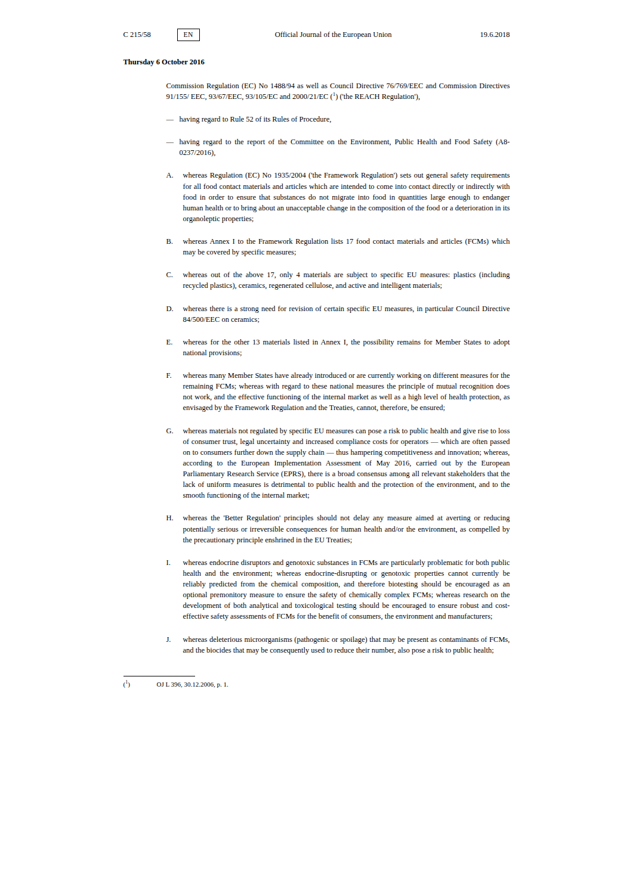C 215/58
EN
Official Journal of the European Union
19.6.2018
Thursday 6 October 2016
Commission Regulation (EC) No 1488/94 as well as Council Directive 76/769/EEC and Commission Directives 91/155/ EEC, 93/67/EEC, 93/105/EC and 2000/21/EC (1) ('the REACH Regulation'),
—having regard to Rule 52 of its Rules of Procedure,
—having regard to the report of the Committee on the Environment, Public Health and Food Safety (A8-0237/2016),
A. whereas Regulation (EC) No 1935/2004 ('the Framework Regulation') sets out general safety requirements for all food contact materials and articles which are intended to come into contact directly or indirectly with food in order to ensure that substances do not migrate into food in quantities large enough to endanger human health or to bring about an unacceptable change in the composition of the food or a deterioration in its organoleptic properties;
B. whereas Annex I to the Framework Regulation lists 17 food contact materials and articles (FCMs) which may be covered by specific measures;
C. whereas out of the above 17, only 4 materials are subject to specific EU measures: plastics (including recycled plastics), ceramics, regenerated cellulose, and active and intelligent materials;
D. whereas there is a strong need for revision of certain specific EU measures, in particular Council Directive 84/500/EEC on ceramics;
E. whereas for the other 13 materials listed in Annex I, the possibility remains for Member States to adopt national provisions;
F. whereas many Member States have already introduced or are currently working on different measures for the remaining FCMs; whereas with regard to these national measures the principle of mutual recognition does not work, and the effective functioning of the internal market as well as a high level of health protection, as envisaged by the Framework Regulation and the Treaties, cannot, therefore, be ensured;
G. whereas materials not regulated by specific EU measures can pose a risk to public health and give rise to loss of consumer trust, legal uncertainty and increased compliance costs for operators — which are often passed on to consumers further down the supply chain — thus hampering competitiveness and innovation; whereas, according to the European Implementation Assessment of May 2016, carried out by the European Parliamentary Research Service (EPRS), there is a broad consensus among all relevant stakeholders that the lack of uniform measures is detrimental to public health and the protection of the environment, and to the smooth functioning of the internal market;
H. whereas the 'Better Regulation' principles should not delay any measure aimed at averting or reducing potentially serious or irreversible consequences for human health and/or the environment, as compelled by the precautionary principle enshrined in the EU Treaties;
I. whereas endocrine disruptors and genotoxic substances in FCMs are particularly problematic for both public health and the environment; whereas endocrine-disrupting or genotoxic properties cannot currently be reliably predicted from the chemical composition, and therefore biotesting should be encouraged as an optional premonitory measure to ensure the safety of chemically complex FCMs; whereas research on the development of both analytical and toxicological testing should be encouraged to ensure robust and cost-effective safety assessments of FCMs for the benefit of consumers, the environment and manufacturers;
J. whereas deleterious microorganisms (pathogenic or spoilage) that may be present as contaminants of FCMs, and the biocides that may be consequently used to reduce their number, also pose a risk to public health;
(1)
OJ L 396, 30.12.2006, p. 1.